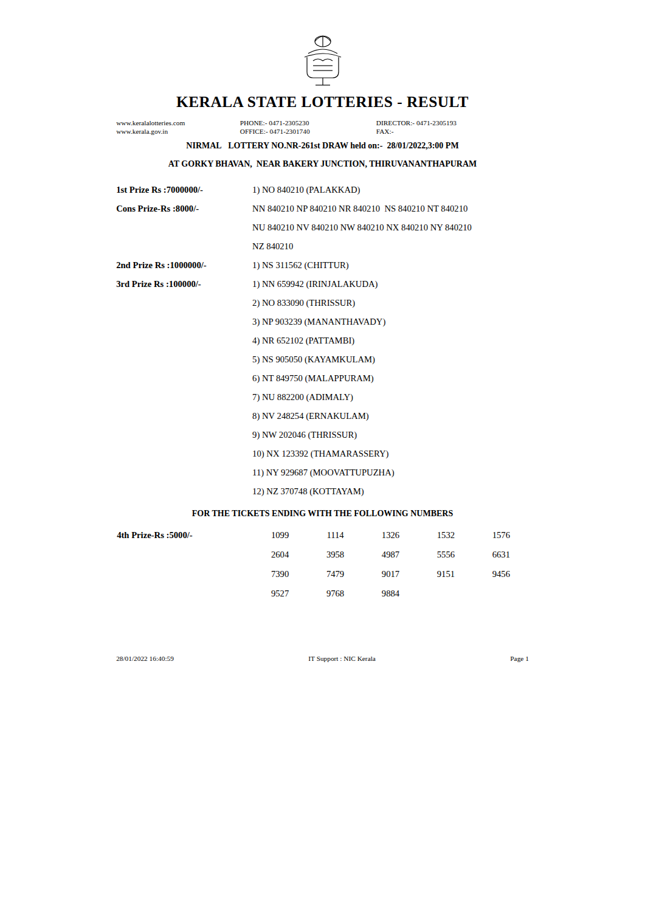KERALA STATE LOTTERIES - RESULT
www.keralalotteries.com
PHONE:- 0471-2305230
DIRECTOR:- 0471-2305193
www.kerala.gov.in
OFFICE:- 0471-2301740
FAX:-
NIRMAL LOTTERY NO.NR-261st DRAW held on:- 28/01/2022,3:00 PM
AT GORKY BHAVAN, NEAR BAKERY JUNCTION, THIRUVANANTHAPURAM
| 1st Prize Rs :7000000/- | 1) NO 840210 (PALAKKAD) |
| Cons Prize-Rs :8000/- | NN 840210 NP 840210 NR 840210 NS 840210 NT 840210 NU 840210 NV 840210 NW 840210 NX 840210 NY 840210 NZ 840210 |
| 2nd Prize Rs :1000000/- | 1) NS 311562 (CHITTUR) |
| 3rd Prize Rs :100000/- | 1) NN 659942 (IRINJALAKUDA) 2) NO 833090 (THRISSUR) 3) NP 903239 (MANANTHAVADY) 4) NR 652102 (PATTAMBI) 5) NS 905050 (KAYAMKULAM) 6) NT 849750 (MALAPPURAM) 7) NU 882200 (ADIMALY) 8) NV 248254 (ERNAKULAM) 9) NW 202046 (THRISSUR) 10) NX 123392 (THAMARASSERY) 11) NY 929687 (MOOVATTUPUZHA) 12) NZ 370748 (KOTTAYAM) |
FOR THE TICKETS ENDING WITH THE FOLLOWING NUMBERS
| 4th Prize-Rs :5000/- | 1099 | 1114 | 1326 | 1532 | 1576 |
| | 2604 | 3958 | 4987 | 5556 | 6631 |
| | 7390 | 7479 | 9017 | 9151 | 9456 |
| | 9527 | 9768 | 9884 | | |
28/01/2022 16:40:59
IT Support : NIC Kerala
Page 1